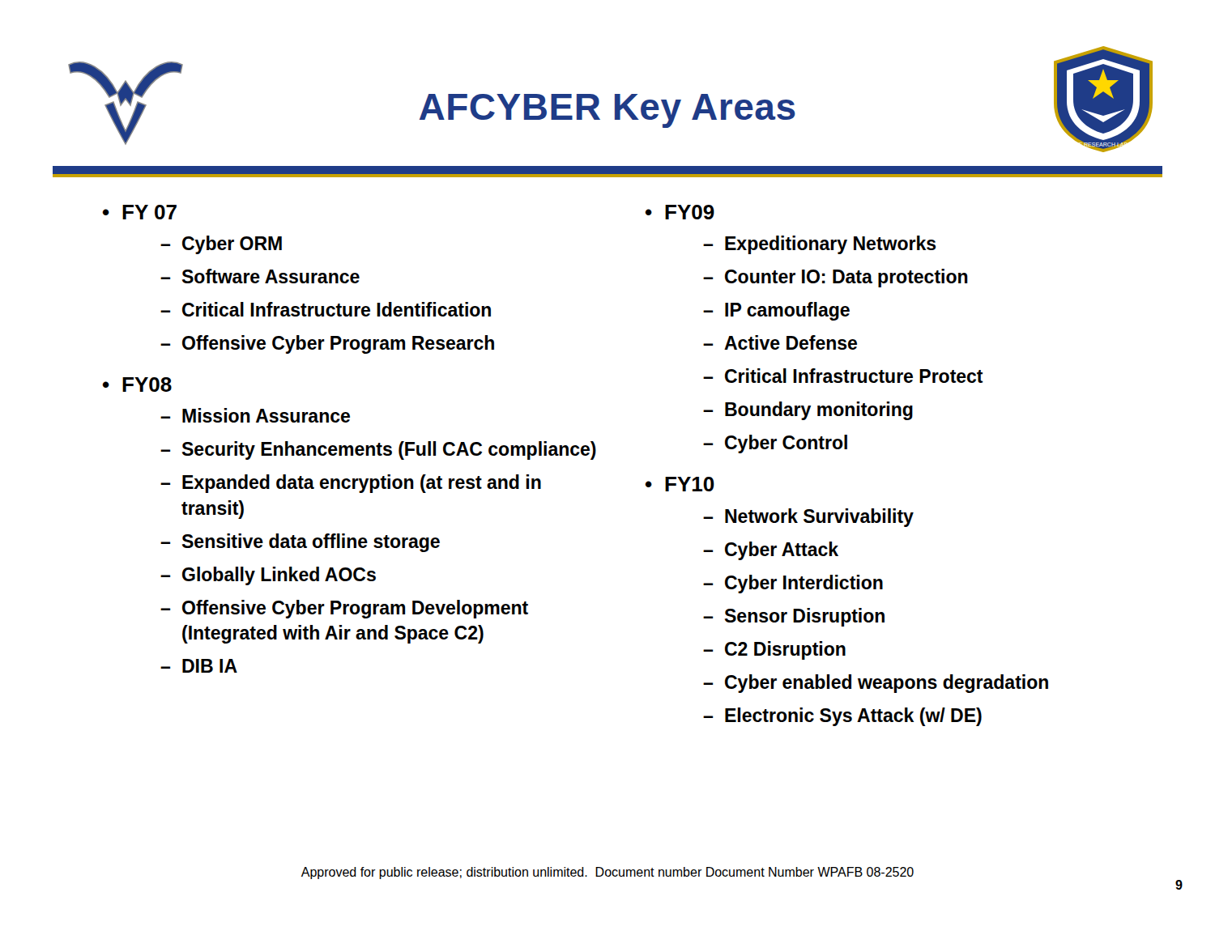AIR FORCE RESEARCH LABORATORY
AFCYBER Key Areas
FY 07
Cyber ORM
Software Assurance
Critical Infrastructure Identification
Offensive Cyber Program Research
FY08
Mission Assurance
Security Enhancements (Full CAC compliance)
Expanded data encryption (at rest and in transit)
Sensitive data offline storage
Globally Linked AOCs
Offensive Cyber Program Development (Integrated with Air and Space C2)
DIB IA
FY09
Expeditionary Networks
Counter IO: Data protection
IP camouflage
Active Defense
Critical Infrastructure Protect
Boundary monitoring
Cyber Control
FY10
Network Survivability
Cyber Attack
Cyber Interdiction
Sensor Disruption
C2 Disruption
Cyber enabled weapons degradation
Electronic Sys Attack (w/ DE)
Approved for public release; distribution unlimited. Document number Document Number WPAFB 08-2520
9